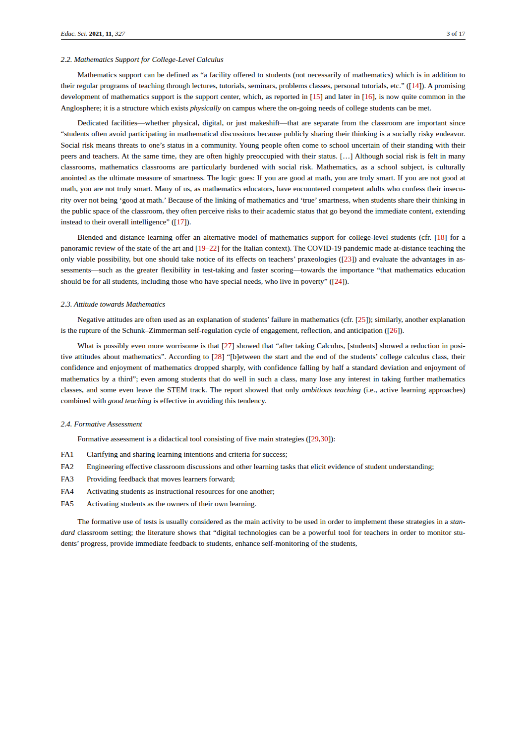Educ. Sci. 2021, 11, 327 3 of 17
2.2. Mathematics Support for College-Level Calculus
Mathematics support can be defined as “a facility offered to students (not necessarily of mathematics) which is in addition to their regular programs of teaching through lectures, tutorials, seminars, problems classes, personal tutorials, etc.” ([14]). A promising development of mathematics support is the support center, which, as reported in [15] and later in [16], is now quite common in the Anglosphere; it is a structure which exists physically on campus where the on-going needs of college students can be met.
Dedicated facilities—whether physical, digital, or just makeshift—that are separate from the classroom are important since “students often avoid participating in mathematical discussions because publicly sharing their thinking is a socially risky endeavor. Social risk means threats to one’s status in a community. Young people often come to school uncertain of their standing with their peers and teachers. At the same time, they are often highly preoccupied with their status. […] Although social risk is felt in many classrooms, mathematics classrooms are particularly burdened with social risk. Mathematics, as a school subject, is culturally anointed as the ultimate measure of smartness. The logic goes: If you are good at math, you are truly smart. If you are not good at math, you are not truly smart. Many of us, as mathematics educators, have encountered competent adults who confess their insecurity over not being ‘good at math.’ Because of the linking of mathematics and ‘true’ smartness, when students share their thinking in the public space of the classroom, they often perceive risks to their academic status that go beyond the immediate content, extending instead to their overall intelligence” ([17]).
Blended and distance learning offer an alternative model of mathematics support for college-level students (cfr. [18] for a panoramic review of the state of the art and [19–22] for the Italian context). The COVID-19 pandemic made at-distance teaching the only viable possibility, but one should take notice of its effects on teachers’ praxeologies ([23]) and evaluate the advantages in assessments—such as the greater flexibility in test-taking and faster scoring—towards the importance “that mathematics education should be for all students, including those who have special needs, who live in poverty” ([24]).
2.3. Attitude towards Mathematics
Negative attitudes are often used as an explanation of students’ failure in mathematics (cfr. [25]); similarly, another explanation is the rupture of the Schunk–Zimmerman self-regulation cycle of engagement, reflection, and anticipation ([26]).
What is possibly even more worrisome is that [27] showed that “after taking Calculus, [students] showed a reduction in positive attitudes about mathematics”. According to [28] “[b]etween the start and the end of the students’ college calculus class, their confidence and enjoyment of mathematics dropped sharply, with confidence falling by half a standard deviation and enjoyment of mathematics by a third”; even among students that do well in such a class, many lose any interest in taking further mathematics classes, and some even leave the STEM track. The report showed that only ambitious teaching (i.e., active learning approaches) combined with good teaching is effective in avoiding this tendency.
2.4. Formative Assessment
Formative assessment is a didactical tool consisting of five main strategies ([29,30]):
FA1
Clarifying and sharing learning intentions and criteria for success;
FA2
Engineering effective classroom discussions and other learning tasks that elicit evidence of student understanding;
FA3
Providing feedback that moves learners forward;
FA4
Activating students as instructional resources for one another;
FA5
Activating students as the owners of their own learning.
The formative use of tests is usually considered as the main activity to be used in order to implement these strategies in a standard classroom setting; the literature shows that “digital technologies can be a powerful tool for teachers in order to monitor students’ progress, provide immediate feedback to students, enhance self-monitoring of the students,